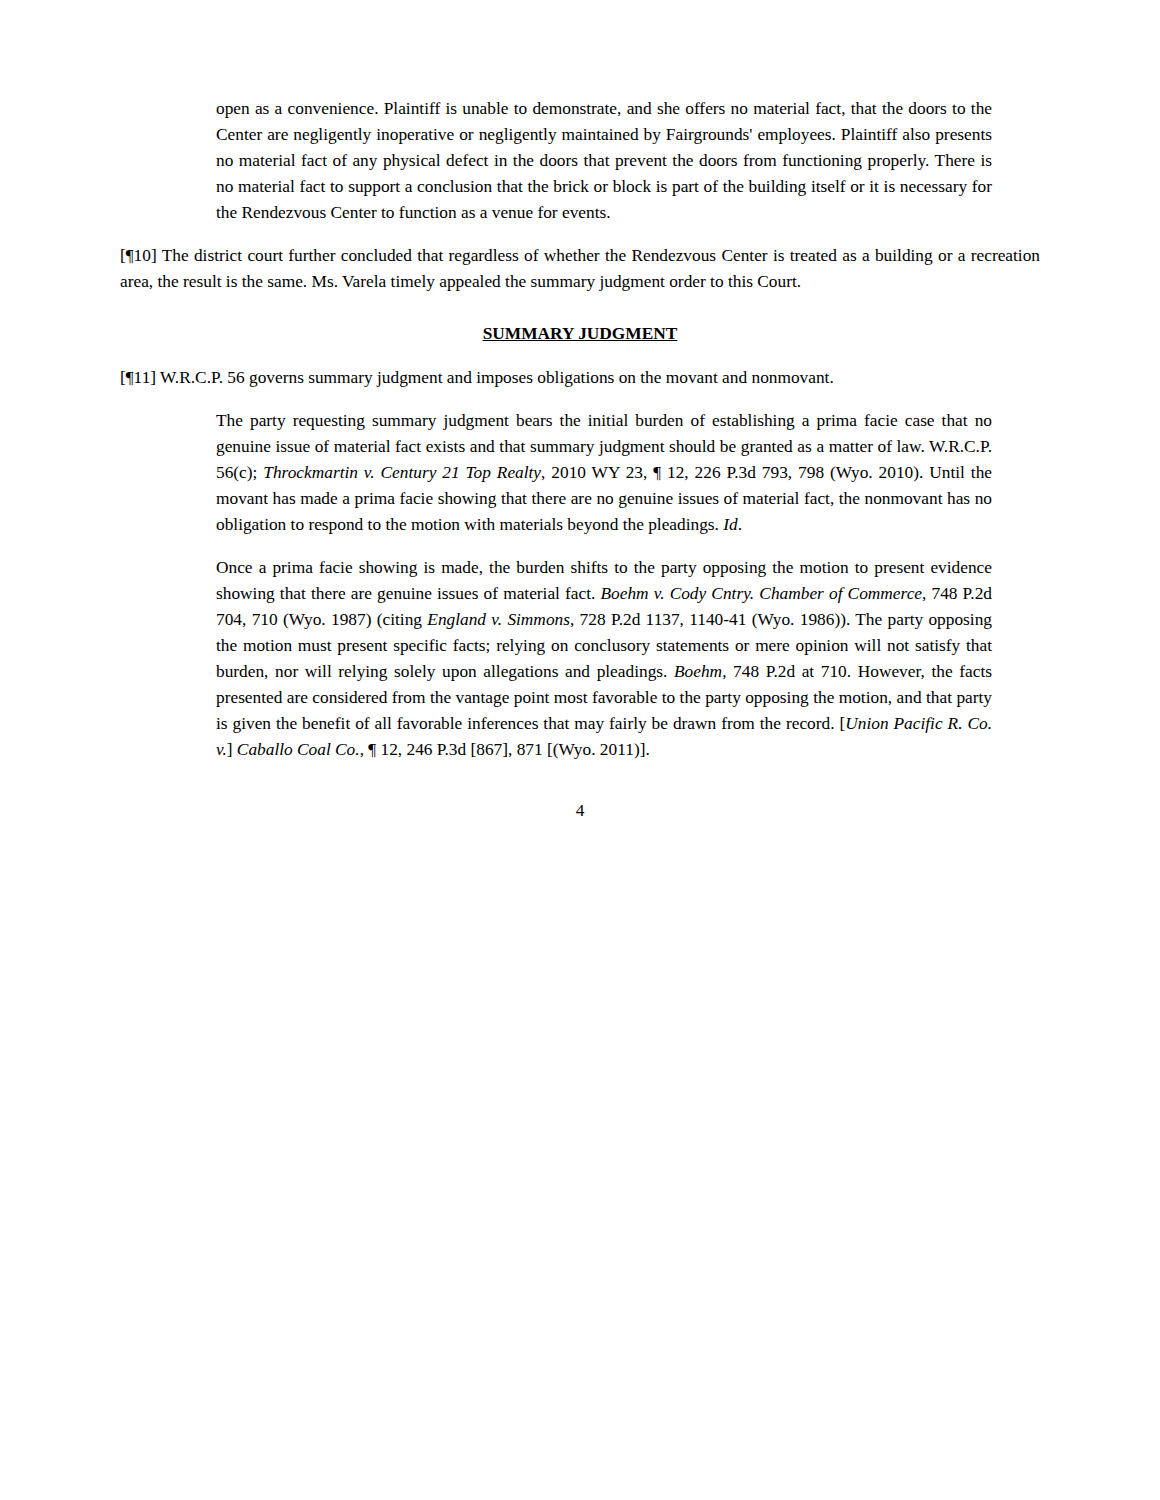open as a convenience. Plaintiff is unable to demonstrate, and she offers no material fact, that the doors to the Center are negligently inoperative or negligently maintained by Fairgrounds' employees. Plaintiff also presents no material fact of any physical defect in the doors that prevent the doors from functioning properly. There is no material fact to support a conclusion that the brick or block is part of the building itself or it is necessary for the Rendezvous Center to function as a venue for events.
[¶10] The district court further concluded that regardless of whether the Rendezvous Center is treated as a building or a recreation area, the result is the same. Ms. Varela timely appealed the summary judgment order to this Court.
SUMMARY JUDGMENT
[¶11] W.R.C.P. 56 governs summary judgment and imposes obligations on the movant and nonmovant.
The party requesting summary judgment bears the initial burden of establishing a prima facie case that no genuine issue of material fact exists and that summary judgment should be granted as a matter of law. W.R.C.P. 56(c); Throckmartin v. Century 21 Top Realty, 2010 WY 23, ¶ 12, 226 P.3d 793, 798 (Wyo. 2010). Until the movant has made a prima facie showing that there are no genuine issues of material fact, the nonmovant has no obligation to respond to the motion with materials beyond the pleadings. Id.
Once a prima facie showing is made, the burden shifts to the party opposing the motion to present evidence showing that there are genuine issues of material fact. Boehm v. Cody Cntry. Chamber of Commerce, 748 P.2d 704, 710 (Wyo. 1987) (citing England v. Simmons, 728 P.2d 1137, 1140-41 (Wyo. 1986)). The party opposing the motion must present specific facts; relying on conclusory statements or mere opinion will not satisfy that burden, nor will relying solely upon allegations and pleadings. Boehm, 748 P.2d at 710. However, the facts presented are considered from the vantage point most favorable to the party opposing the motion, and that party is given the benefit of all favorable inferences that may fairly be drawn from the record. [Union Pacific R. Co. v.] Caballo Coal Co., ¶ 12, 246 P.3d [867], 871 [(Wyo. 2011)].
4